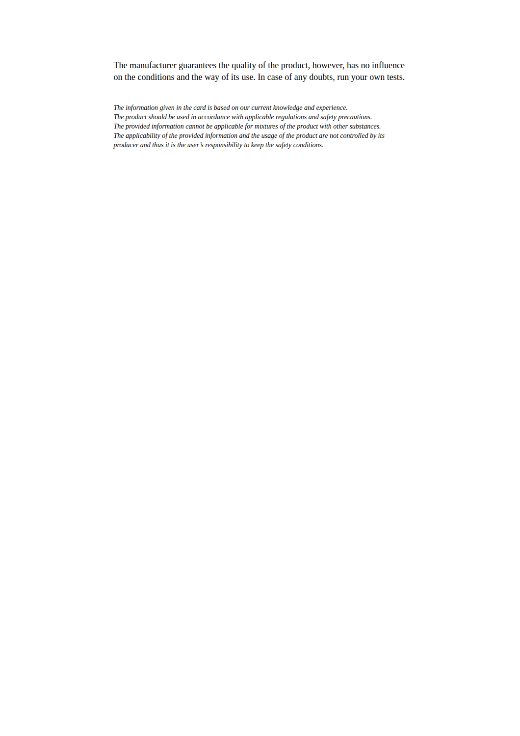The manufacturer guarantees the quality of the product, however, has no influence on the conditions and the way of its use. In case of any doubts, run your own tests.
The information given in the card is based on our current knowledge and experience.
The product should be used in accordance with applicable regulations and safety precautions.
The provided information cannot be applicable for mixtures of the product with other substances.
The applicability of the provided information and the usage of the product are not controlled by its producer and thus it is the user’s responsibility to keep the safety conditions.